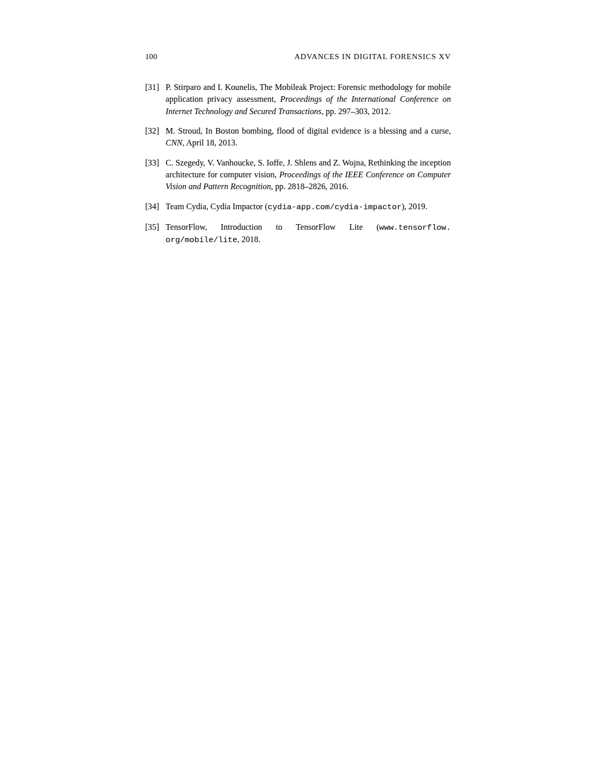100 Advances in Digital Forensics XV
[31] P. Stirparo and I. Kounelis, The Mobileak Project: Forensic methodology for mobile application privacy assessment, Proceedings of the International Conference on Internet Technology and Secured Transactions, pp. 297–303, 2012.
[32] M. Stroud, In Boston bombing, flood of digital evidence is a blessing and a curse, CNN, April 18, 2013.
[33] C. Szegedy, V. Vanhoucke, S. Ioffe, J. Shlens and Z. Wojna, Rethinking the inception architecture for computer vision, Proceedings of the IEEE Conference on Computer Vision and Pattern Recognition, pp. 2818–2826, 2016.
[34] Team Cydia, Cydia Impactor (cydia-app.com/cydia-impactor), 2019.
[35] TensorFlow, Introduction to TensorFlow Lite (www.tensorflow.org/mobile/lite, 2018.